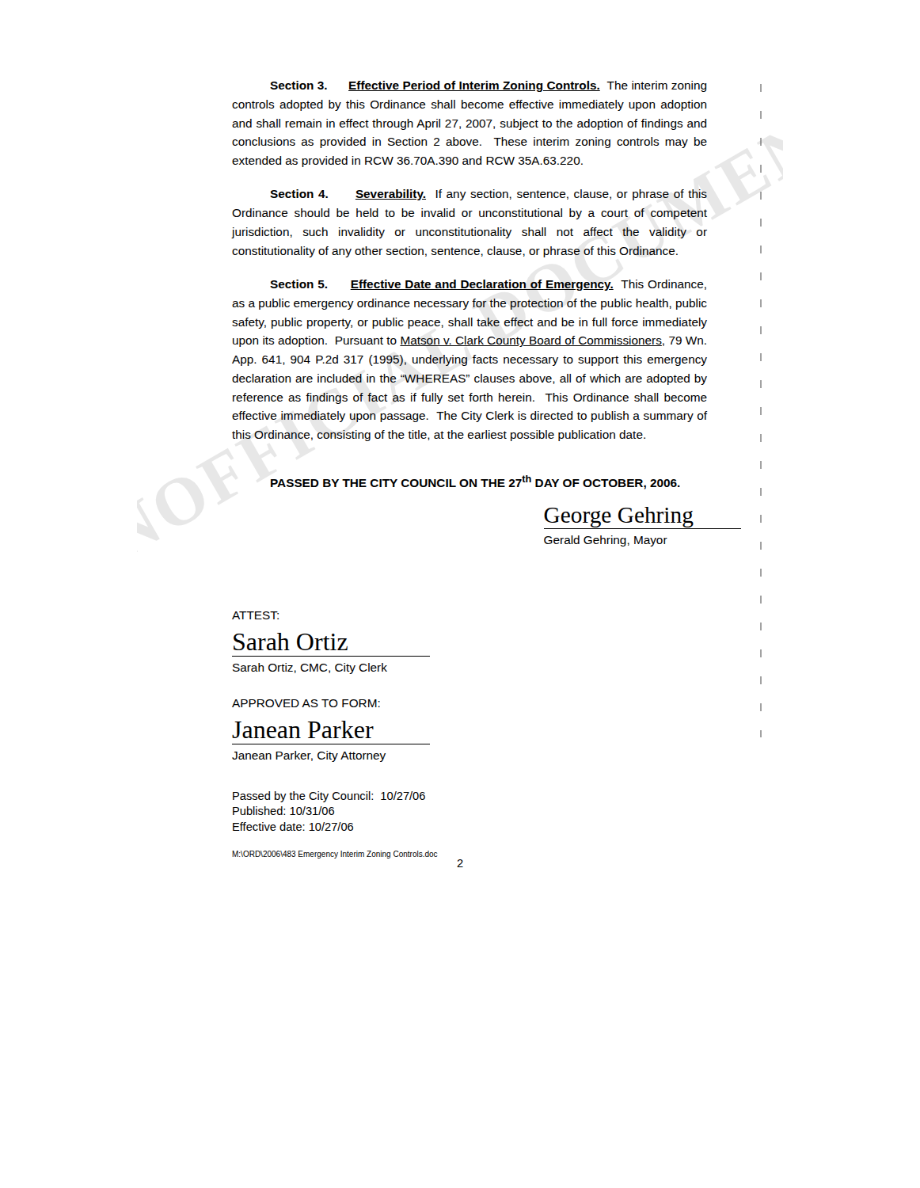UNOFFICIAL DOCUMENT
Section 3. Effective Period of Interim Zoning Controls. The interim zoning controls adopted by this Ordinance shall become effective immediately upon adoption and shall remain in effect through April 27, 2007, subject to the adoption of findings and conclusions as provided in Section 2 above. These interim zoning controls may be extended as provided in RCW 36.70A.390 and RCW 35A.63.220.
Section 4. Severability. If any section, sentence, clause, or phrase of this Ordinance should be held to be invalid or unconstitutional by a court of competent jurisdiction, such invalidity or unconstitutionality shall not affect the validity or constitutionality of any other section, sentence, clause, or phrase of this Ordinance.
Section 5. Effective Date and Declaration of Emergency. This Ordinance, as a public emergency ordinance necessary for the protection of the public health, public safety, public property, or public peace, shall take effect and be in full force immediately upon its adoption. Pursuant to Matson v. Clark County Board of Commissioners, 79 Wn. App. 641, 904 P.2d 317 (1995), underlying facts necessary to support this emergency declaration are included in the “WHEREAS” clauses above, all of which are adopted by reference as findings of fact as if fully set forth herein. This Ordinance shall become effective immediately upon passage. The City Clerk is directed to publish a summary of this Ordinance, consisting of the title, at the earliest possible publication date.
PASSED BY THE CITY COUNCIL ON THE 27th DAY OF OCTOBER, 2006.
George Gehring
Gerald Gehring, Mayor
ATTEST:
Sarah Ortiz
Sarah Ortiz, CMC, City Clerk
APPROVED AS TO FORM:
Janean Parker
Janean Parker, City Attorney
Passed by the City Council: 10/27/06
Published: 10/31/06
Effective date: 10/27/06
M:\ORD\2006\483 Emergency Interim Zoning Controls.doc
2